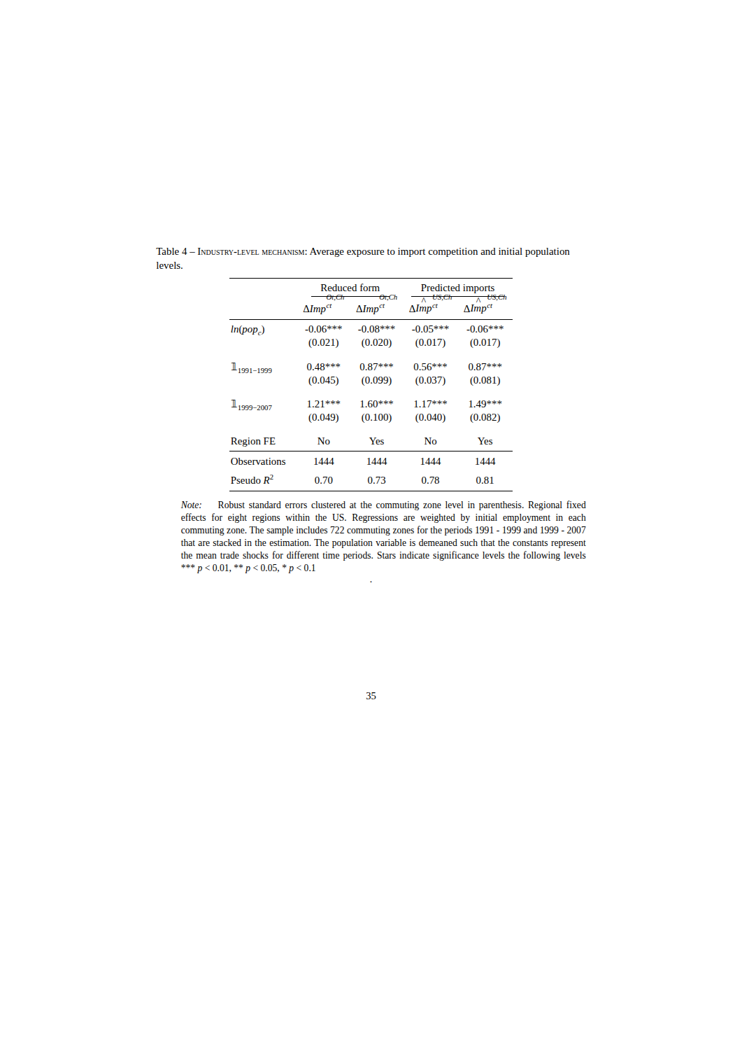Table 4 – Industry-level mechanism: Average exposure to import competition and initial population levels.
| | Reduced form | Predicted imports |
| | Δ Imp Ot,Ch ct | Δ Imp Ot,Ch ct | Δ ^ Imp US,Ch ct | Δ ^ Imp US,Ch ct |
| ln ( pop c ) | -0.06*** | -0.08*** | -0.05*** | -0.06*** |
| | (0.021) | (0.020) | (0.017) | (0.017) |
| 𝟙 1991−1999 | 0.48*** | 0.87*** | 0.56*** | 0.87*** |
| | (0.045) | (0.099) | (0.037) | (0.081) |
| 𝟙 1999−2007 | 1.21*** | 1.60*** | 1.17*** | 1.49*** |
| | (0.049) | (0.100) | (0.040) | (0.082) |
| Region FE | No | Yes | No | Yes |
| Observations | 1444 | 1444 | 1444 | 1444 |
| Pseudo R 2 | 0.70 | 0.73 | 0.78 | 0.81 |
Note: Robust standard errors clustered at the commuting zone level in parenthesis. Regional fixed effects for eight regions within the US. Regressions are weighted by initial employment in each commuting zone. The sample includes 722 commuting zones for the periods 1991 - 1999 and 1999 - 2007 that are stacked in the estimation. The population variable is demeaned such that the constants represent the mean trade shocks for different time periods. Stars indicate significance levels the following levels *** p < 0.01, ** p < 0.05, * p < 0.1
.
35